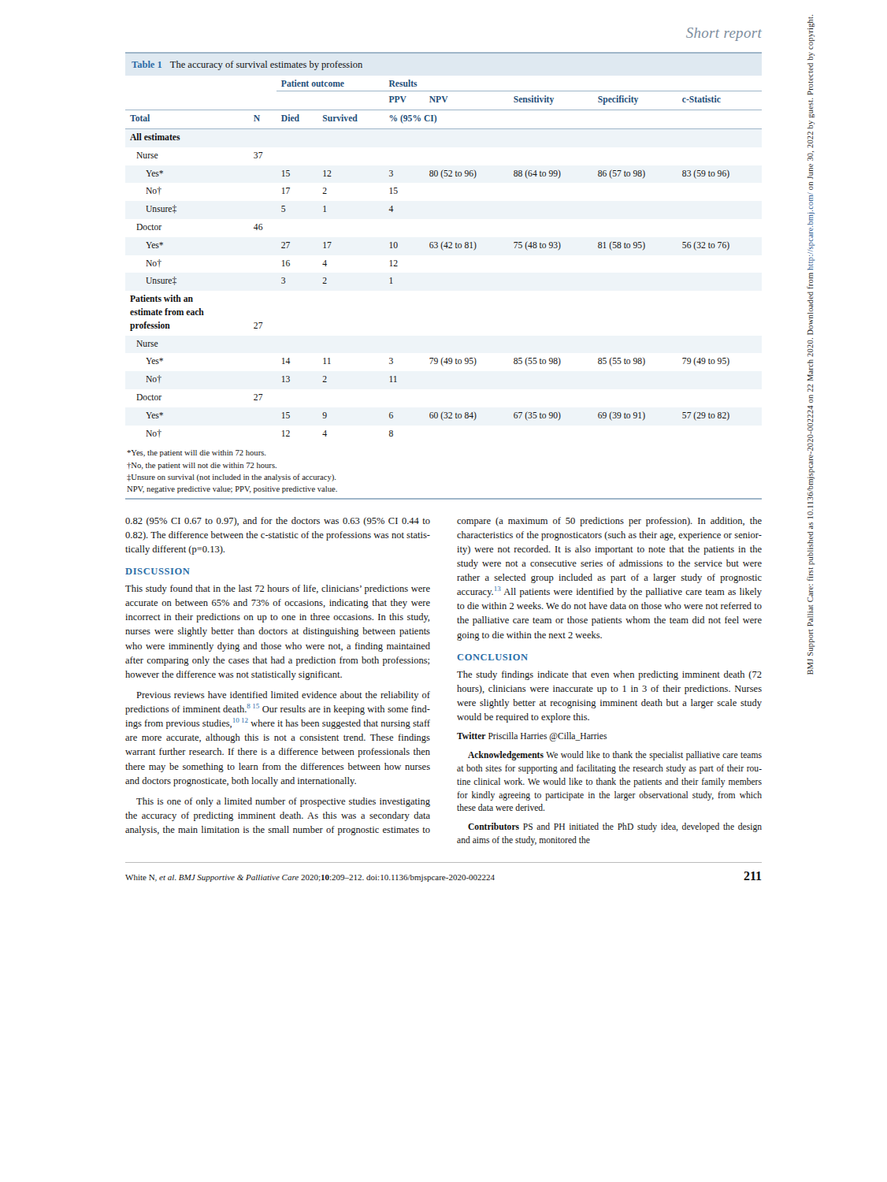BMJ Support Palliat Care: first published as 10.1136/bmjspcare-2020-002224 on 22 March 2020. Downloaded from http://spcare.bmj.com/ on June 30, 2022 by guest. Protected by copyright.
Short report
Table 1 The accuracy of survival estimates by profession
| | | Patient outcome | Results |
| --- | --- | --- | --- |
| | | | | PPV | NPV | Sensitivity | Specificity | c-Statistic |
| Total | N | Died | Survived | % (95% CI) |
| All estimates | | | | | | | | |
| Nurse | 37 | | | | | | | |
| Yes* | | 15 | 12 | 3 | 80 (52 to 96) | 88 (64 to 99) | 86 (57 to 98) | 83 (59 to 96) |
| No† | | 17 | 2 | 15 | |
| Unsure‡ | | 5 | 1 | 4 | |
| Doctor | 46 | | | | | | | |
| Yes* | | 27 | 17 | 10 | 63 (42 to 81) | 75 (48 to 93) | 81 (58 to 95) | 56 (32 to 76) |
| No† | | 16 | 4 | 12 | |
| Unsure‡ | | 3 | 2 | 1 | |
| Patients with an estimate from each profession | 27 | | | | | | | |
| Nurse | | | | | | | | |
| Yes* | | 14 | 11 | 3 | 79 (49 to 95) | 85 (55 to 98) | 85 (55 to 98) | 79 (49 to 95) |
| No† | | 13 | 2 | 11 | |
| Doctor | 27 | | | | | | | |
| Yes* | | 15 | 9 | 6 | 60 (32 to 84) | 67 (35 to 90) | 69 (39 to 91) | 57 (29 to 82) |
| No† | | 12 | 4 | 8 | |
*Yes, the patient will die within 72 hours.
†No, the patient will not die within 72 hours.
‡Unsure on survival (not included in the analysis of accuracy).
NPV, negative predictive value; PPV, positive predictive value.
0.82 (95% CI 0.67 to 0.97), and for the doctors was 0.63 (95% CI 0.44 to 0.82). The difference between the c-statistic of the professions was not statistically different (p=0.13).
Discussion
This study found that in the last 72 hours of life, clinicians’ predictions were accurate on between 65% and 73% of occasions, indicating that they were incorrect in their predictions on up to one in three occasions. In this study, nurses were slightly better than doctors at distinguishing between patients who were imminently dying and those who were not, a finding maintained after comparing only the cases that had a prediction from both professions; however the difference was not statistically significant.
Previous reviews have identified limited evidence about the reliability of predictions of imminent death.8 15 Our results are in keeping with some findings from previous studies,10 12 where it has been suggested that nursing staff are more accurate, although this is not a consistent trend. These findings warrant further research. If there is a difference between professionals then there may be something to learn from the differences between how nurses and doctors prognosticate, both locally and internationally.
This is one of only a limited number of prospective studies investigating the accuracy of predicting imminent death. As this was a secondary data analysis, the main limitation is the small number of prognostic estimates to compare (a maximum of 50 predictions per profession). In addition, the characteristics of the prognosticators (such as their age, experience or seniority) were not recorded. It is also important to note that the patients in the study were not a consecutive series of admissions to the service but were rather a selected group included as part of a larger study of prognostic accuracy.13 All patients were identified by the palliative care team as likely to die within 2 weeks. We do not have data on those who were not referred to the palliative care team or those patients whom the team did not feel were going to die within the next 2 weeks.
Conclusion
The study findings indicate that even when predicting imminent death (72 hours), clinicians were inaccurate up to 1 in 3 of their predictions. Nurses were slightly better at recognising imminent death but a larger scale study would be required to explore this.
Twitter Priscilla Harries @Cilla_Harries
Acknowledgements We would like to thank the specialist palliative care teams at both sites for supporting and facilitating the research study as part of their routine clinical work. We would like to thank the patients and their family members for kindly agreeing to participate in the larger observational study, from which these data were derived.
Contributors PS and PH initiated the PhD study idea, developed the design and aims of the study, monitored the
White N, et al. BMJ Supportive & Palliative Care 2020;10:209–212. doi:10.1136/bmjspcare-2020-002224
211
c-Statistic values: Nurse all estimates 0.85 (0.72 to 0.98); Doctor all estimates 0.68 (0.54 to 0.81); Nurse matched 0.82 (0.67 to 0.97); Doctor matched 0.63 (0.44 to 0.82).